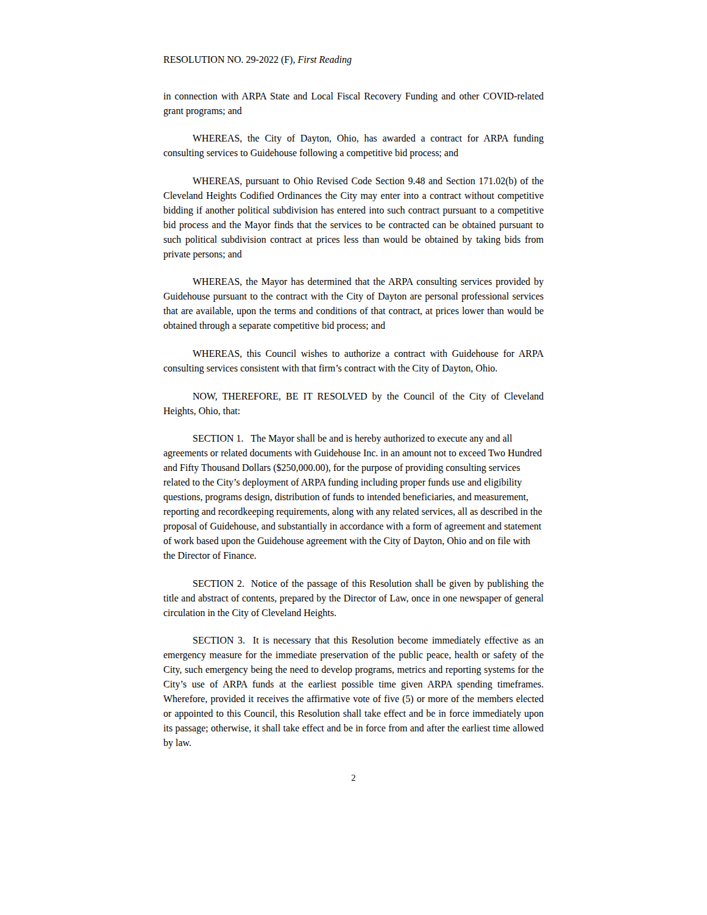RESOLUTION NO. 29-2022 (F), First Reading
in connection with ARPA State and Local Fiscal Recovery Funding and other COVID-related grant programs; and
WHEREAS, the City of Dayton, Ohio, has awarded a contract for ARPA funding consulting services to Guidehouse following a competitive bid process; and
WHEREAS, pursuant to Ohio Revised Code Section 9.48 and Section 171.02(b) of the Cleveland Heights Codified Ordinances the City may enter into a contract without competitive bidding if another political subdivision has entered into such contract pursuant to a competitive bid process and the Mayor finds that the services to be contracted can be obtained pursuant to such political subdivision contract at prices less than would be obtained by taking bids from private persons; and
WHEREAS, the Mayor has determined that the ARPA consulting services provided by Guidehouse pursuant to the contract with the City of Dayton are personal professional services that are available, upon the terms and conditions of that contract, at prices lower than would be obtained through a separate competitive bid process; and
WHEREAS, this Council wishes to authorize a contract with Guidehouse for ARPA consulting services consistent with that firm’s contract with the City of Dayton, Ohio.
NOW, THEREFORE, BE IT RESOLVED by the Council of the City of Cleveland Heights, Ohio, that:
SECTION 1. The Mayor shall be and is hereby authorized to execute any and all agreements or related documents with Guidehouse Inc. in an amount not to exceed Two Hundred and Fifty Thousand Dollars ($250,000.00), for the purpose of providing consulting services related to the City’s deployment of ARPA funding including proper funds use and eligibility questions, programs design, distribution of funds to intended beneficiaries, and measurement, reporting and recordkeeping requirements, along with any related services, all as described in the proposal of Guidehouse, and substantially in accordance with a form of agreement and statement of work based upon the Guidehouse agreement with the City of Dayton, Ohio and on file with the Director of Finance.
SECTION 2. Notice of the passage of this Resolution shall be given by publishing the title and abstract of contents, prepared by the Director of Law, once in one newspaper of general circulation in the City of Cleveland Heights.
SECTION 3. It is necessary that this Resolution become immediately effective as an emergency measure for the immediate preservation of the public peace, health or safety of the City, such emergency being the need to develop programs, metrics and reporting systems for the City’s use of ARPA funds at the earliest possible time given ARPA spending timeframes. Wherefore, provided it receives the affirmative vote of five (5) or more of the members elected or appointed to this Council, this Resolution shall take effect and be in force immediately upon its passage; otherwise, it shall take effect and be in force from and after the earliest time allowed by law.
2